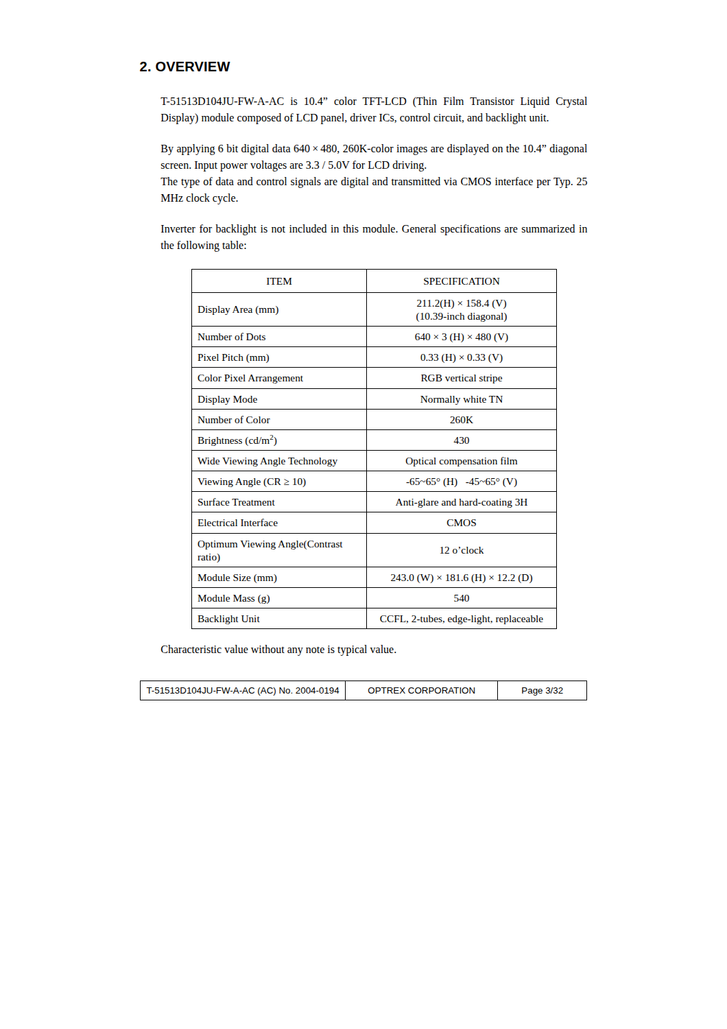2. OVERVIEW
T-51513D104JU-FW-A-AC is 10.4” color TFT-LCD (Thin Film Transistor Liquid Crystal Display) module composed of LCD panel, driver ICs, control circuit, and backlight unit.
By applying 6 bit digital data 640 × 480, 260K-color images are displayed on the 10.4” diagonal screen. Input power voltages are 3.3 / 5.0V for LCD driving.
The type of data and control signals are digital and transmitted via CMOS interface per Typ. 25 MHz clock cycle.
Inverter for backlight is not included in this module. General specifications are summarized in the following table:
| ITEM | SPECIFICATION |
| --- | --- |
| Display Area (mm) | 211.2(H) × 158.4 (V) (10.39-inch diagonal) |
| Number of Dots | 640 × 3 (H) × 480 (V) |
| Pixel Pitch (mm) | 0.33 (H) × 0.33 (V) |
| Color Pixel Arrangement | RGB vertical stripe |
| Display Mode | Normally white TN |
| Number of Color | 260K |
| Brightness (cd/m 2 ) | 430 |
| Wide Viewing Angle Technology | Optical compensation film |
| Viewing Angle (CR ≥ 10) | -65~65° (H) -45~65° (V) |
| Surface Treatment | Anti-glare and hard-coating 3H |
| Electrical Interface | CMOS |
| Optimum Viewing Angle(Contrast ratio) | 12 o’clock |
| Module Size (mm) | 243.0 (W) × 181.6 (H) × 12.2 (D) |
| Module Mass (g) | 540 |
| Backlight Unit | CCFL, 2-tubes, edge-light, replaceable |
Characteristic value without any note is typical value.
| T-51513D104JU-FW-A-AC (AC) No. 2004-0194 | OPTREX CORPORATION | Page 3/32 |